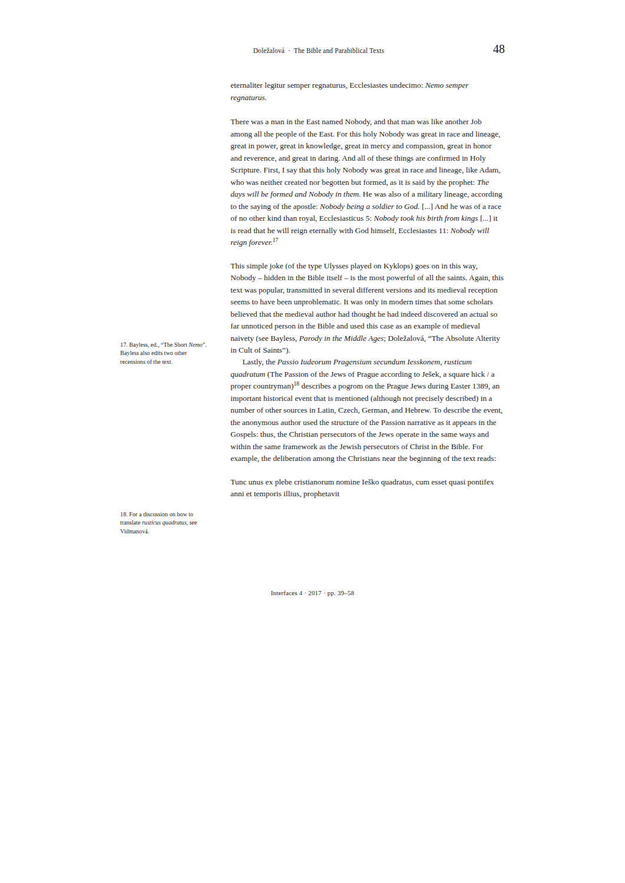Doležalová · The Bible and Parabiblical Texts 48
17. Bayless, ed., “The Short Nemo”. Bayless also edits two other recensions of the text.
18. For a discussion on how to translate rusticus quadratus, see Vidmanová.
eternaliter legitur semper regnaturus, Ecclesiastes undecimo: Nemo semper regnaturus.
There was a man in the East named Nobody, and that man was like another Job among all the people of the East. For this holy Nobody was great in race and lineage, great in power, great in knowledge, great in mercy and compassion, great in honor and reverence, and great in daring. And all of these things are confirmed in Holy Scripture. First, I say that this holy Nobody was great in race and lineage, like Adam, who was neither created nor begotten but formed, as it is said by the prophet: The days will be formed and Nobody in them. He was also of a military lineage, according to the saying of the apostle: Nobody being a soldier to God. [...] And he was of a race of no other kind than royal, Ecclesiasticus 5: Nobody took his birth from kings [...] it is read that he will reign eternally with God himself, Ecclesiastes 11: Nobody will reign forever.17
This simple joke (of the type Ulysses played on Kyklops) goes on in this way, Nobody – hidden in the Bible itself – is the most powerful of all the saints. Again, this text was popular, transmitted in several different versions and its medieval reception seems to have been unproblematic. It was only in modern times that some scholars believed that the medieval author had thought he had indeed discovered an actual so far unnoticed person in the Bible and used this case as an example of medieval naivety (see Bayless, Parody in the Middle Ages; Doležalová, “The Absolute Alterity in Cult of Saints”).
Lastly, the Passio Iudeorum Pragensium secundum Iesskonem, rusticum quadratum (The Passion of the Jews of Prague according to Ješek, a square hick / a proper countryman)18 describes a pogrom on the Prague Jews during Easter 1389, an important historical event that is mentioned (although not precisely described) in a number of other sources in Latin, Czech, German, and Hebrew. To describe the event, the anonymous author used the structure of the Passion narrative as it appears in the Gospels: thus, the Christian persecutors of the Jews operate in the same ways and within the same framework as the Jewish persecutors of Christ in the Bible. For example, the deliberation among the Christians near the beginning of the text reads:
Tunc unus ex plebe cristianorum nomine Ieško quadratus, cum esset quasi pontifex anni et temporis illius, prophetavit
Interfaces 4 · 2017 · pp. 39–58